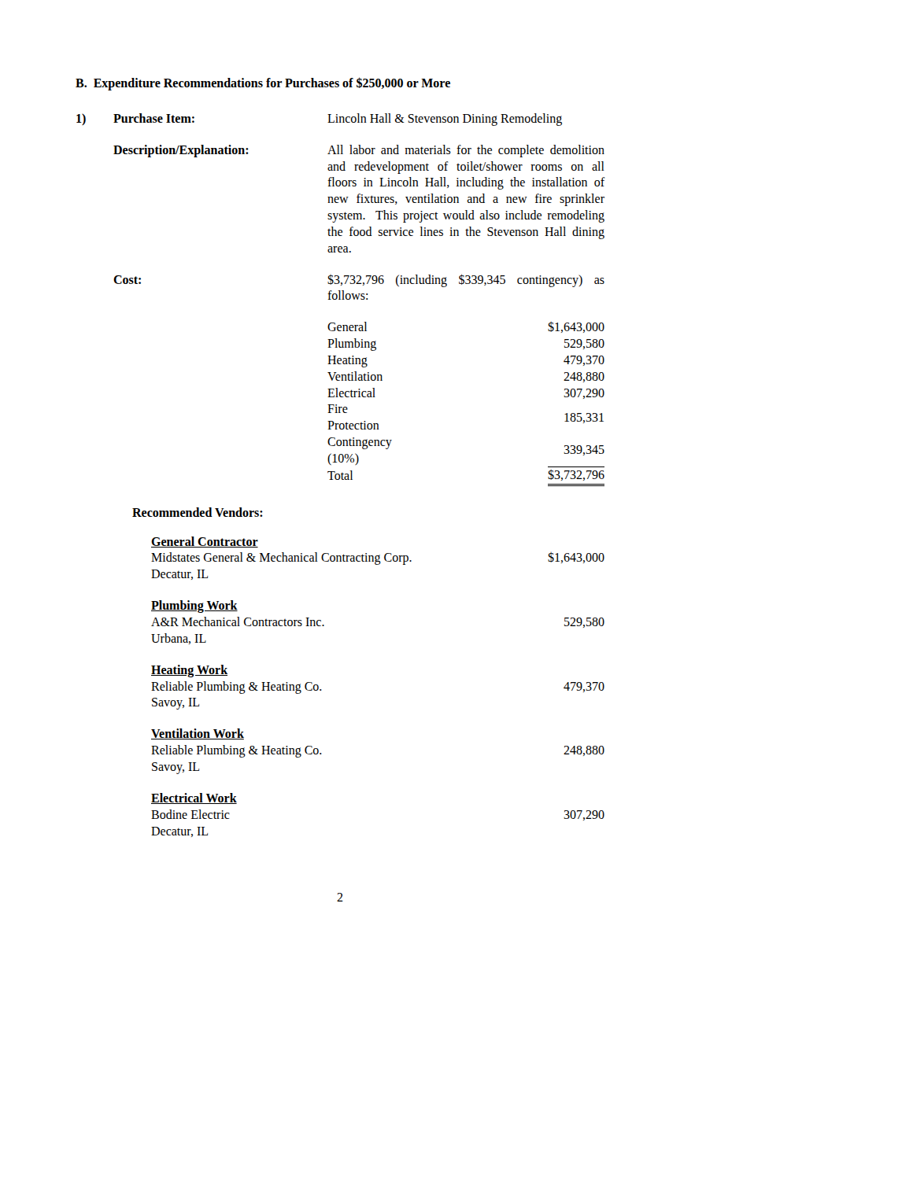B. Expenditure Recommendations for Purchases of $250,000 or More
1)
Purchase Item:
Lincoln Hall & Stevenson Dining Remodeling
Description/Explanation:
All labor and materials for the complete demolition and redevelopment of toilet/shower rooms on all floors in Lincoln Hall, including the installation of new fixtures, ventilation and a new fire sprinkler system. This project would also include remodeling the food service lines in the Stevenson Hall dining area.
Cost:
$3,732,796 (including $339,345 contingency) as follows:
| General | $1,643,000 |
| Plumbing | 529,580 |
| Heating | 479,370 |
| Ventilation | 248,880 |
| Electrical | 307,290 |
| Fire Protection | 185,331 |
| Contingency (10%) | 339,345 |
| Total | $3,732,796 |
Recommended Vendors:
General Contractor
Midstates General & Mechanical Contracting Corp.
$1,643,000
Decatur, IL
Plumbing Work
A&R Mechanical Contractors Inc.
529,580
Urbana, IL
Heating Work
Reliable Plumbing & Heating Co.
479,370
Savoy, IL
Ventilation Work
Reliable Plumbing & Heating Co.
248,880
Savoy, IL
Electrical Work
Bodine Electric
307,290
Decatur, IL
2